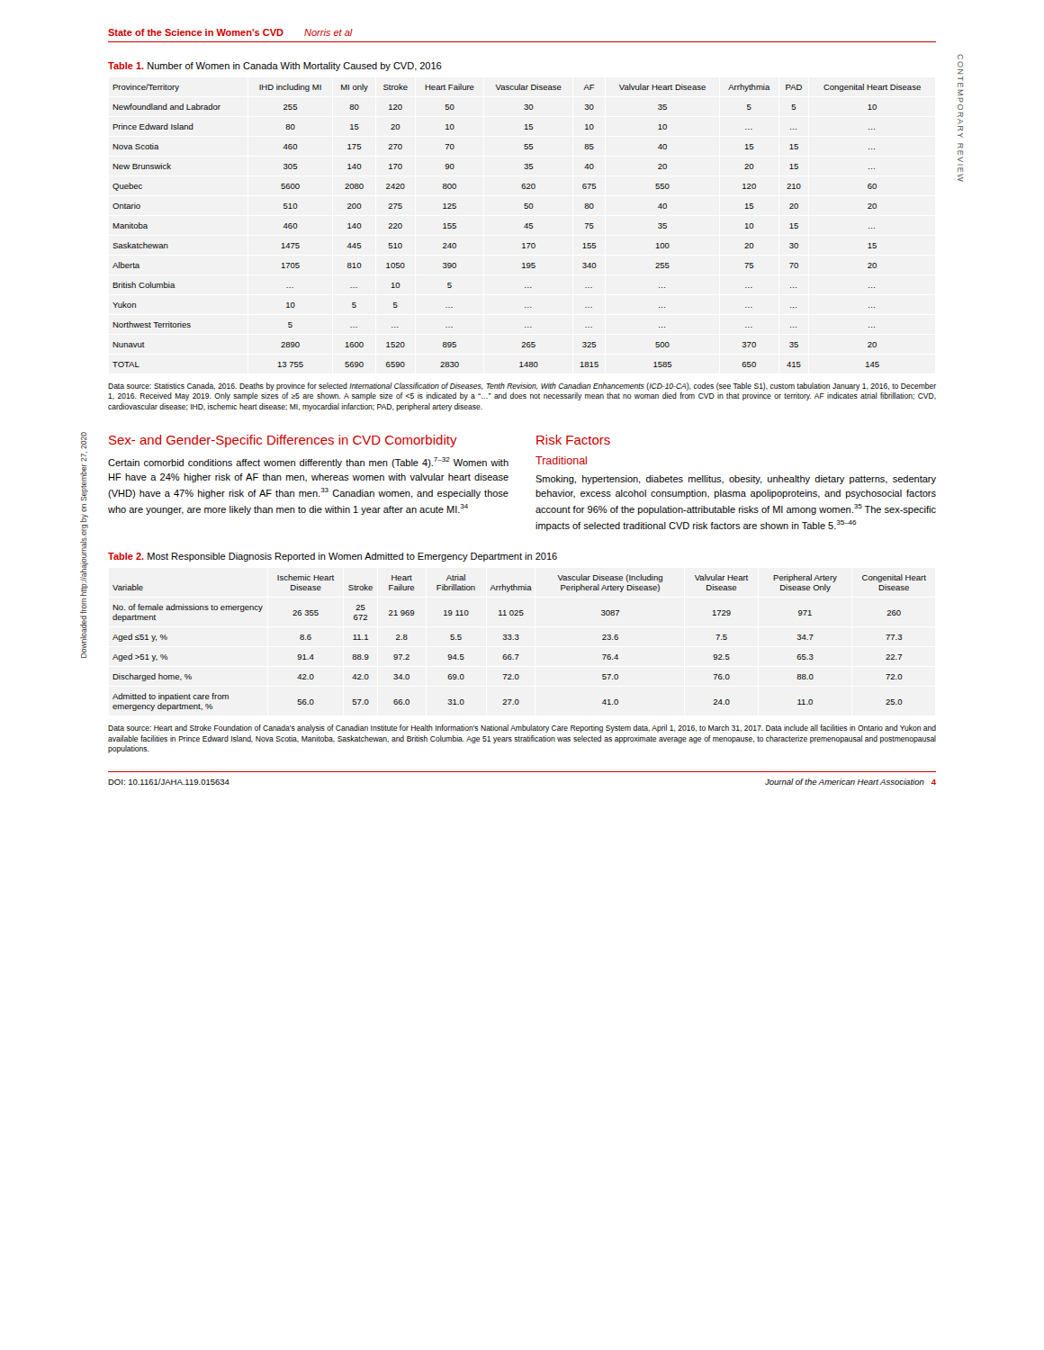CONTEMPORARY REVIEW
Downloaded from http://ahajournals.org by on September 27, 2020
State of the Science in Women's CVD Norris et al
Table 1. Number of Women in Canada With Mortality Caused by CVD, 2016
| Province/Territory | IHD including MI | MI only | Stroke | Heart Failure | Vascular Disease | AF | Valvular Heart Disease | Arrhythmia | PAD | Congenital Heart Disease |
| --- | --- | --- | --- | --- | --- | --- | --- | --- | --- | --- |
| Newfoundland and Labrador | 255 | 80 | 120 | 50 | 30 | 30 | 35 | 5 | 5 | 10 |
| Prince Edward Island | 80 | 15 | 20 | 10 | 15 | 10 | 10 | … | … | … |
| Nova Scotia | 460 | 175 | 270 | 70 | 55 | 85 | 40 | 15 | 15 | … |
| New Brunswick | 305 | 140 | 170 | 90 | 35 | 40 | 20 | 20 | 15 | … |
| Quebec | 5600 | 2080 | 2420 | 800 | 620 | 675 | 550 | 120 | 210 | 60 |
| Ontario | 510 | 200 | 275 | 125 | 50 | 80 | 40 | 15 | 20 | 20 |
| Manitoba | 460 | 140 | 220 | 155 | 45 | 75 | 35 | 10 | 15 | … |
| Saskatchewan | 1475 | 445 | 510 | 240 | 170 | 155 | 100 | 20 | 30 | 15 |
| Alberta | 1705 | 810 | 1050 | 390 | 195 | 340 | 255 | 75 | 70 | 20 |
| British Columbia | … | … | 10 | 5 | … | … | … | … | … | … |
| Yukon | 10 | 5 | 5 | … | … | … | … | … | … | … |
| Northwest Territories | 5 | … | … | … | … | … | … | … | … | … |
| Nunavut | 2890 | 1600 | 1520 | 895 | 265 | 325 | 500 | 370 | 35 | 20 |
| TOTAL | 13 755 | 5690 | 6590 | 2830 | 1480 | 1815 | 1585 | 650 | 415 | 145 |
Data source: Statistics Canada, 2016. Deaths by province for selected International Classification of Diseases, Tenth Revision, With Canadian Enhancements (ICD-10-CA), codes (see Table S1), custom tabulation January 1, 2016, to December 1, 2016. Received May 2019. Only sample sizes of ≥5 are shown. A sample size of <5 is indicated by a “…” and does not necessarily mean that no woman died from CVD in that province or territory. AF indicates atrial fibrillation; CVD, cardiovascular disease; IHD, ischemic heart disease; MI, myocardial infarction; PAD, peripheral artery disease.
Sex- and Gender-Specific Differences in CVD Comorbidity
Certain comorbid conditions affect women differently than men (Table 4).7–32 Women with HF have a 24% higher risk of AF than men, whereas women with valvular heart disease (VHD) have a 47% higher risk of AF than men.33 Canadian women, and especially those who are younger, are more likely than men to die within 1 year after an acute MI.34
Risk Factors
Traditional
Smoking, hypertension, diabetes mellitus, obesity, unhealthy dietary patterns, sedentary behavior, excess alcohol consumption, plasma apolipoproteins, and psychosocial factors account for 96% of the population-attributable risks of MI among women.35 The sex-specific impacts of selected traditional CVD risk factors are shown in Table 5.35–46
Table 2. Most Responsible Diagnosis Reported in Women Admitted to Emergency Department in 2016
| Variable | Ischemic Heart Disease | Stroke | Heart Failure | Atrial Fibrillation | Arrhythmia | Vascular Disease (Including Peripheral Artery Disease) | Valvular Heart Disease | Peripheral Artery Disease Only | Congenital Heart Disease |
| --- | --- | --- | --- | --- | --- | --- | --- | --- | --- |
| No. of female admissions to emergency department | 26 355 | 25 672 | 21 969 | 19 110 | 11 025 | 3087 | 1729 | 971 | 260 |
| Aged ≤51 y, % | 8.6 | 11.1 | 2.8 | 5.5 | 33.3 | 23.6 | 7.5 | 34.7 | 77.3 |
| Aged >51 y, % | 91.4 | 88.9 | 97.2 | 94.5 | 66.7 | 76.4 | 92.5 | 65.3 | 22.7 |
| Discharged home, % | 42.0 | 42.0 | 34.0 | 69.0 | 72.0 | 57.0 | 76.0 | 88.0 | 72.0 |
| Admitted to inpatient care from emergency department, % | 56.0 | 57.0 | 66.0 | 31.0 | 27.0 | 41.0 | 24.0 | 11.0 | 25.0 |
Data source: Heart and Stroke Foundation of Canada's analysis of Canadian Institute for Health Information's National Ambulatory Care Reporting System data, April 1, 2016, to March 31, 2017. Data include all facilities in Ontario and Yukon and available facilities in Prince Edward Island, Nova Scotia, Manitoba, Saskatchewan, and British Columbia. Age 51 years stratification was selected as approximate average age of menopause, to characterize premenopausal and postmenopausal populations.
DOI: 10.1161/JAHA.119.015634
Journal of the American Heart Association4